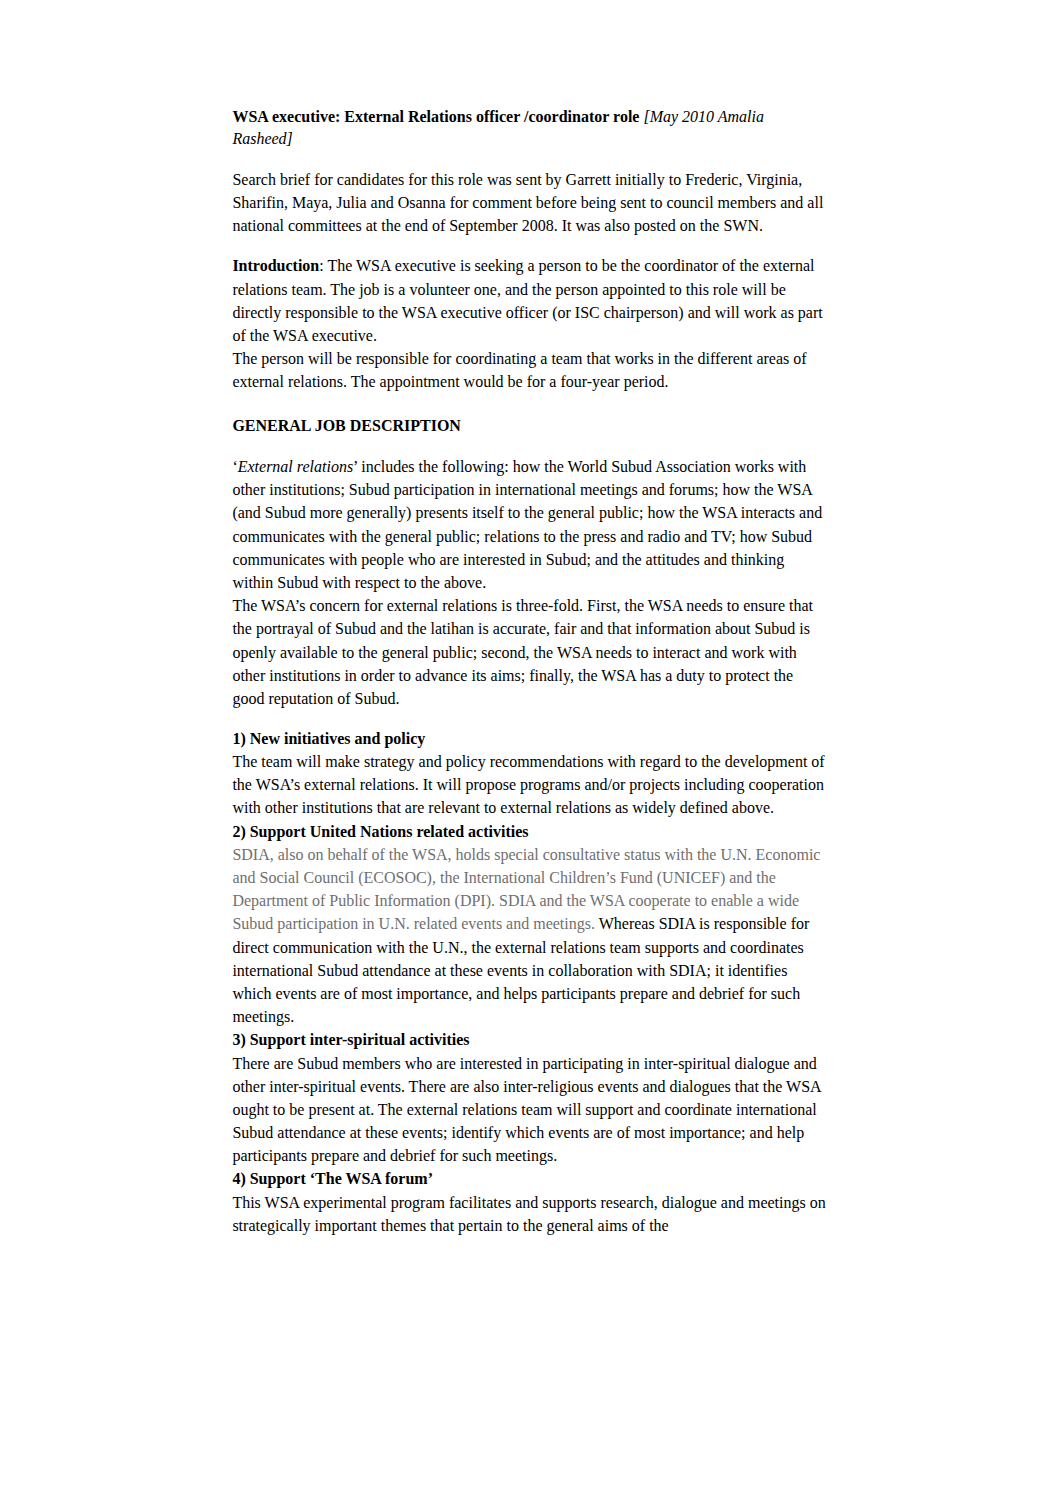WSA executive: External Relations officer /coordinator role [May 2010 Amalia Rasheed]
Search brief for candidates for this role was sent by Garrett initially to Frederic, Virginia, Sharifin, Maya, Julia and Osanna for comment before being sent to council members and all national committees at the end of September 2008. It was also posted on the SWN.
Introduction: The WSA executive is seeking a person to be the coordinator of the external relations team. The job is a volunteer one, and the person appointed to this role will be directly responsible to the WSA executive officer (or ISC chairperson) and will work as part of the WSA executive.
The person will be responsible for coordinating a team that works in the different areas of external relations. The appointment would be for a four-year period.
GENERAL JOB DESCRIPTION
‘External relations’ includes the following: how the World Subud Association works with other institutions; Subud participation in international meetings and forums; how the WSA (and Subud more generally) presents itself to the general public; how the WSA interacts and communicates with the general public; relations to the press and radio and TV; how Subud communicates with people who are interested in Subud; and the attitudes and thinking within Subud with respect to the above.
The WSA’s concern for external relations is three-fold. First, the WSA needs to ensure that the portrayal of Subud and the latihan is accurate, fair and that information about Subud is openly available to the general public; second, the WSA needs to interact and work with other institutions in order to advance its aims; finally, the WSA has a duty to protect the good reputation of Subud.
1) New initiatives and policy
The team will make strategy and policy recommendations with regard to the development of the WSA’s external relations. It will propose programs and/or projects including cooperation with other institutions that are relevant to external relations as widely defined above.
2) Support United Nations related activities
SDIA, also on behalf of the WSA, holds special consultative status with the U.N. Economic and Social Council (ECOSOC), the International Children’s Fund (UNICEF) and the Department of Public Information (DPI). SDIA and the WSA cooperate to enable a wide Subud participation in U.N. related events and meetings. Whereas SDIA is responsible for direct communication with the U.N., the external relations team supports and coordinates international Subud attendance at these events in collaboration with SDIA; it identifies which events are of most importance, and helps participants prepare and debrief for such meetings.
3) Support inter-spiritual activities
There are Subud members who are interested in participating in inter-spiritual dialogue and other inter-spiritual events. There are also inter-religious events and dialogues that the WSA ought to be present at. The external relations team will support and coordinate international Subud attendance at these events; identify which events are of most importance; and help participants prepare and debrief for such meetings.
4) Support ‘The WSA forum’
This WSA experimental program facilitates and supports research, dialogue and meetings on strategically important themes that pertain to the general aims of the